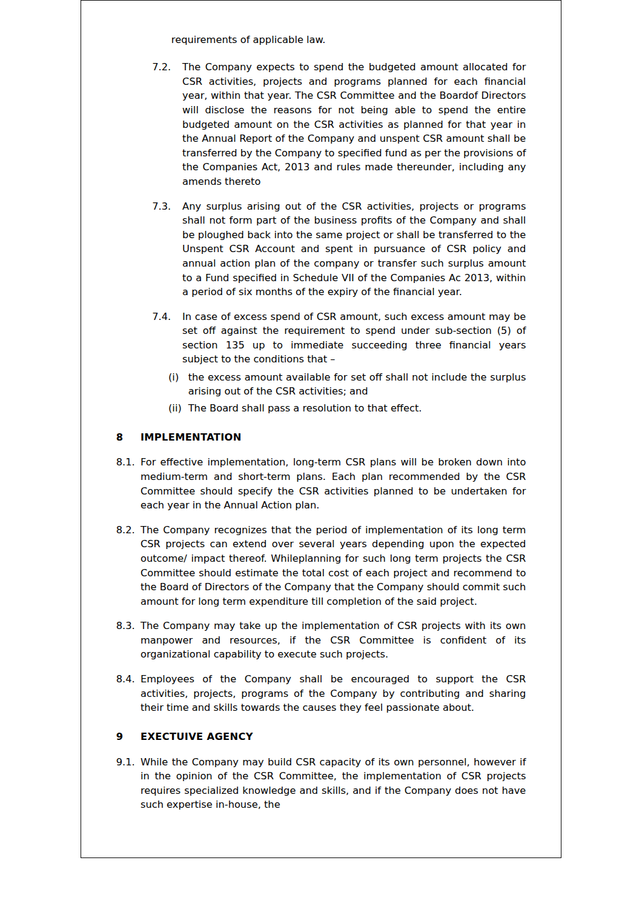requirements of applicable law.
7.2.
The Company expects to spend the budgeted amount allocated for CSR activities, projects and programs planned for each financial year, within that year. The CSR Committee and the Boardof Directors will disclose the reasons for not being able to spend the entire budgeted amount on the CSR activities as planned for that year in the Annual Report of the Company and unspent CSR amount shall be transferred by the Company to specified fund as per the provisions of the Companies Act, 2013 and rules made thereunder, including any amends thereto
7.3.
Any surplus arising out of the CSR activities, projects or programs shall not form part of the business profits of the Company and shall be ploughed back into the same project or shall be transferred to the Unspent CSR Account and spent in pursuance of CSR policy and annual action plan of the company or transfer such surplus amount to a Fund specified in Schedule VII of the Companies Ac 2013, within a period of six months of the expiry of the financial year.
7.4.
In case of excess spend of CSR amount, such excess amount may be set off against the requirement to spend under sub-section (5) of section 135 up to immediate succeeding three financial years subject to the conditions that –
(i)
the excess amount available for set off shall not include the surplus arising out of the CSR activities; and
(ii)
The Board shall pass a resolution to that effect.
8
IMPLEMENTATION
8.1.
For effective implementation, long-term CSR plans will be broken down into medium-term and short-term plans. Each plan recommended by the CSR Committee should specify the CSR activities planned to be undertaken for each year in the Annual Action plan.
8.2.
The Company recognizes that the period of implementation of its long term CSR projects can extend over several years depending upon the expected outcome/ impact thereof. Whileplanning for such long term projects the CSR Committee should estimate the total cost of each project and recommend to the Board of Directors of the Company that the Company should commit such amount for long term expenditure till completion of the said project.
8.3.
The Company may take up the implementation of CSR projects with its own manpower and resources, if the CSR Committee is confident of its organizational capability to execute such projects.
8.4.
Employees of the Company shall be encouraged to support the CSR activities, projects, programs of the Company by contributing and sharing their time and skills towards the causes they feel passionate about.
9
EXECTUIVE AGENCY
9.1.
While the Company may build CSR capacity of its own personnel, however if in the opinion of the CSR Committee, the implementation of CSR projects requires specialized knowledge and skills, and if the Company does not have such expertise in-house, the